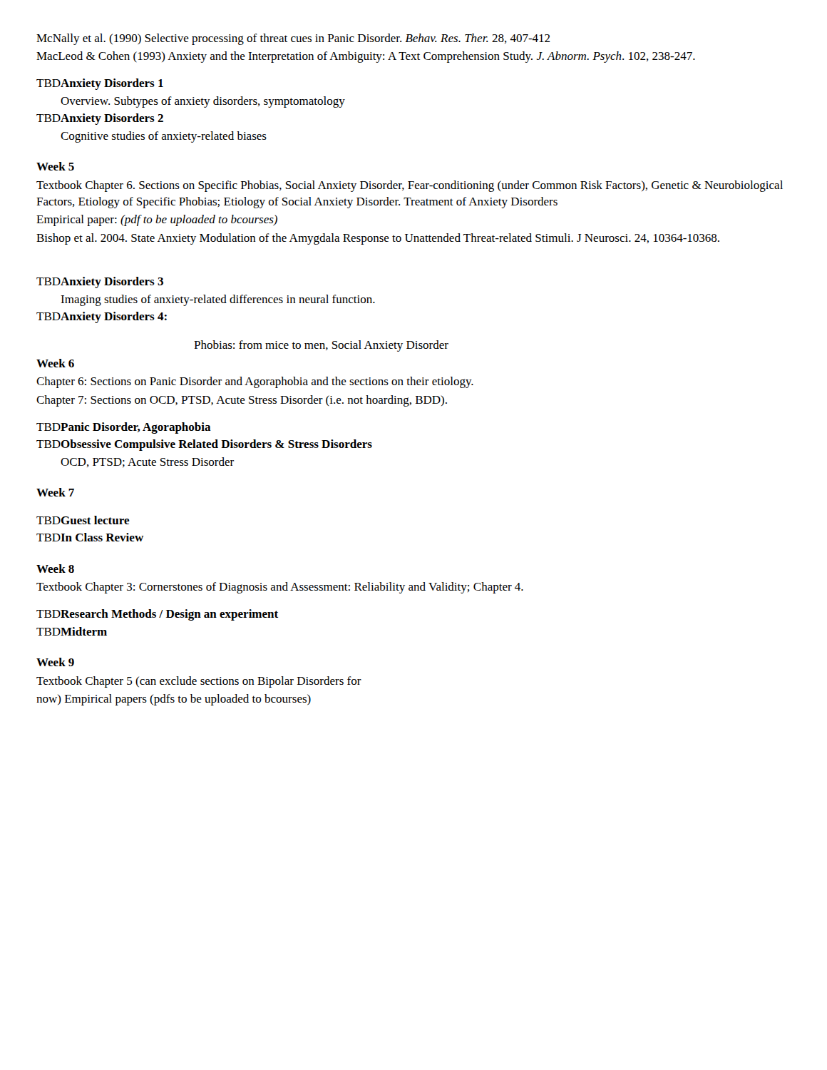McNally et al. (1990) Selective processing of threat cues in Panic Disorder. Behav. Res. Ther. 28, 407-412
MacLeod & Cohen (1993) Anxiety and the Interpretation of Ambiguity: A Text Comprehension Study. J. Abnorm. Psych. 102, 238-247.
| TBD | Anxiety Disorders 1 |
| | Overview. Subtypes of anxiety disorders, symptomatology |
| TBD | Anxiety Disorders 2 |
| | Cognitive studies of anxiety-related biases |
Week 5
Textbook Chapter 6. Sections on Specific Phobias, Social Anxiety Disorder, Fear-conditioning (under Common Risk Factors), Genetic & Neurobiological Factors, Etiology of Specific Phobias; Etiology of Social Anxiety Disorder. Treatment of Anxiety Disorders
Empirical paper: (pdf to be uploaded to bcourses)
Bishop et al. 2004. State Anxiety Modulation of the Amygdala Response to Unattended Threat-related Stimuli. J Neurosci. 24, 10364-10368.
| TBD | Anxiety Disorders 3 |
| | Imaging studies of anxiety-related differences in neural function. |
| TBD | Anxiety Disorders 4: |
Phobias: from mice to men, Social Anxiety Disorder
Week 6
Chapter 6: Sections on Panic Disorder and Agoraphobia and the sections on their etiology.
Chapter 7: Sections on OCD, PTSD, Acute Stress Disorder (i.e. not hoarding, BDD).
| TBD | Panic Disorder, Agoraphobia |
| TBD | Obsessive Compulsive Related Disorders & Stress Disorders |
| | OCD, PTSD; Acute Stress Disorder |
Week 7
| TBD | Guest lecture |
| TBD | In Class Review |
Week 8
Textbook Chapter 3: Cornerstones of Diagnosis and Assessment: Reliability and Validity; Chapter 4.
| TBD | Research Methods / Design an experiment |
| TBD | Midterm |
Week 9
Textbook Chapter 5 (can exclude sections on Bipolar Disorders for
now) Empirical papers (pdfs to be uploaded to bcourses)